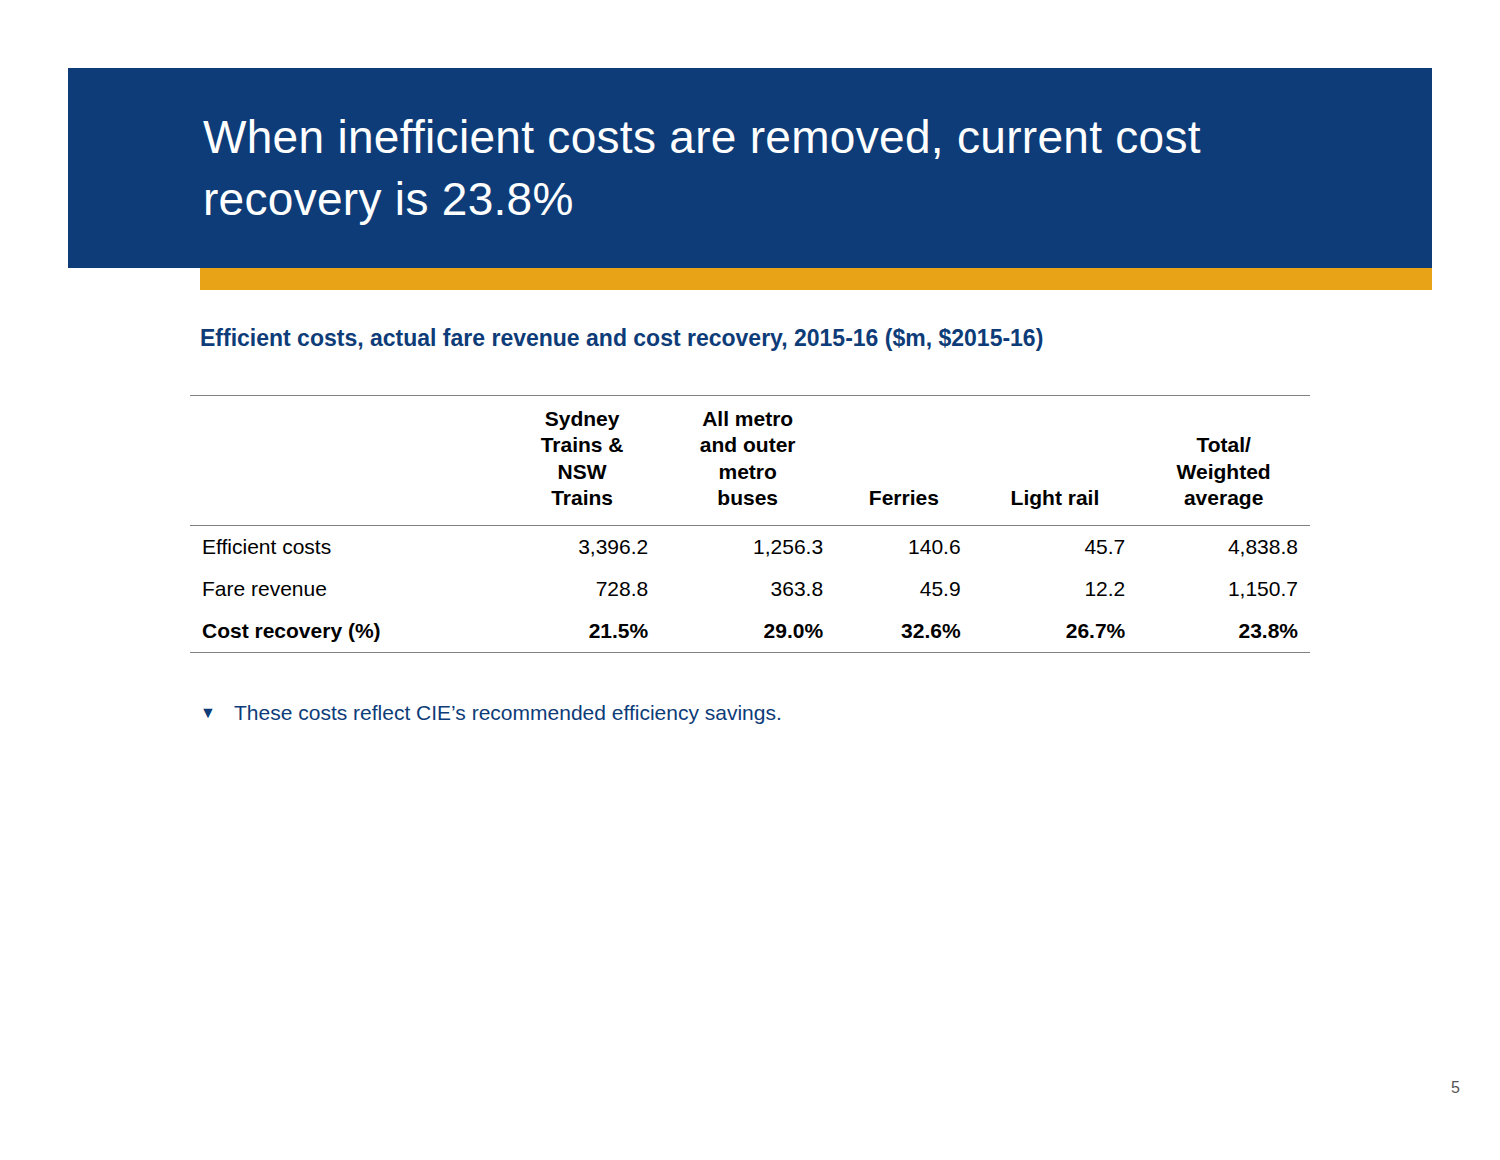When inefficient costs are removed, current cost recovery is 23.8%
Efficient costs, actual fare revenue and cost recovery, 2015-16 ($m, $2015-16)
| | Sydney Trains & NSW Trains | All metro and outer metro buses | Ferries | Light rail | Total/ Weighted average |
| --- | --- | --- | --- | --- | --- |
| Efficient costs | 3,396.2 | 1,256.3 | 140.6 | 45.7 | 4,838.8 |
| Fare revenue | 728.8 | 363.8 | 45.9 | 12.2 | 1,150.7 |
| Cost recovery (%) | 21.5% | 29.0% | 32.6% | 26.7% | 23.8% |
▼These costs reflect CIE’s recommended efficiency savings.
5